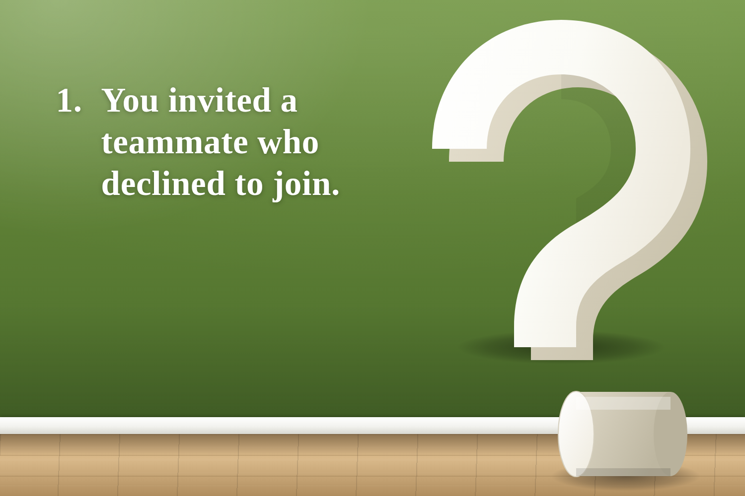You invited a teammate who declined to join.